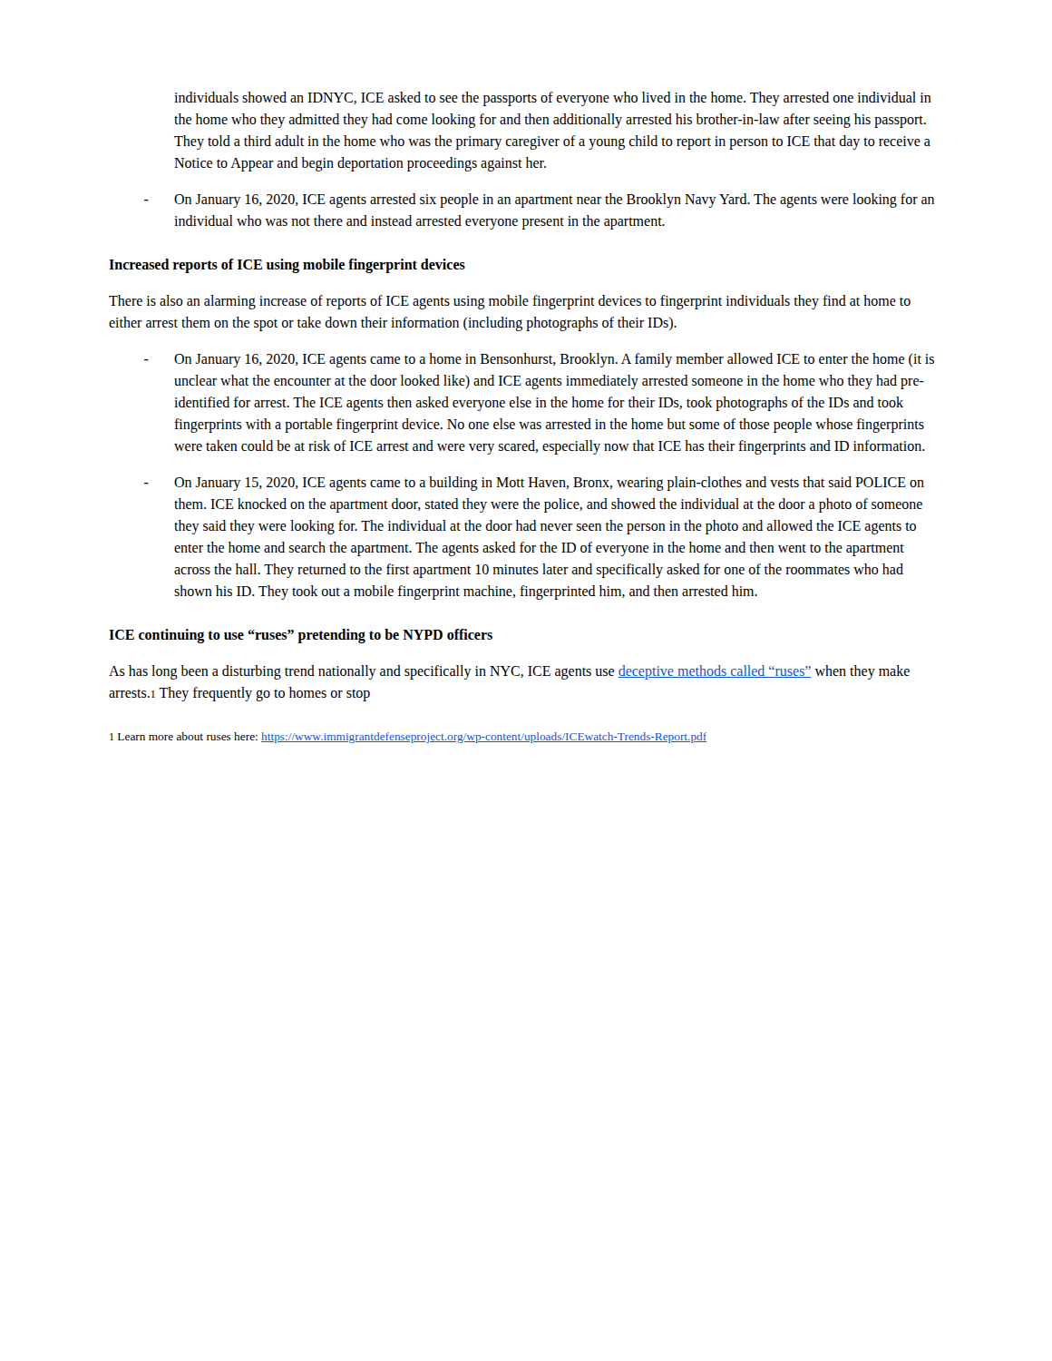individuals showed an IDNYC, ICE asked to see the passports of everyone who lived in the home. They arrested one individual in the home who they admitted they had come looking for and then additionally arrested his brother-in-law after seeing his passport. They told a third adult in the home who was the primary caregiver of a young child to report in person to ICE that day to receive a Notice to Appear and begin deportation proceedings against her.
On January 16, 2020, ICE agents arrested six people in an apartment near the Brooklyn Navy Yard. The agents were looking for an individual who was not there and instead arrested everyone present in the apartment.
Increased reports of ICE using mobile fingerprint devices
There is also an alarming increase of reports of ICE agents using mobile fingerprint devices to fingerprint individuals they find at home to either arrest them on the spot or take down their information (including photographs of their IDs).
On January 16, 2020, ICE agents came to a home in Bensonhurst, Brooklyn. A family member allowed ICE to enter the home (it is unclear what the encounter at the door looked like) and ICE agents immediately arrested someone in the home who they had pre-identified for arrest. The ICE agents then asked everyone else in the home for their IDs, took photographs of the IDs and took fingerprints with a portable fingerprint device. No one else was arrested in the home but some of those people whose fingerprints were taken could be at risk of ICE arrest and were very scared, especially now that ICE has their fingerprints and ID information.
On January 15, 2020, ICE agents came to a building in Mott Haven, Bronx, wearing plain-clothes and vests that said POLICE on them. ICE knocked on the apartment door, stated they were the police, and showed the individual at the door a photo of someone they said they were looking for. The individual at the door had never seen the person in the photo and allowed the ICE agents to enter the home and search the apartment. The agents asked for the ID of everyone in the home and then went to the apartment across the hall. They returned to the first apartment 10 minutes later and specifically asked for one of the roommates who had shown his ID. They took out a mobile fingerprint machine, fingerprinted him, and then arrested him.
ICE continuing to use “ruses” pretending to be NYPD officers
As has long been a disturbing trend nationally and specifically in NYC, ICE agents use deceptive methods called “ruses” when they make arrests.1 They frequently go to homes or stop
1 Learn more about ruses here: https://www.immigrantdefenseproject.org/wp-content/uploads/ICEwatch-Trends-Report.pdf